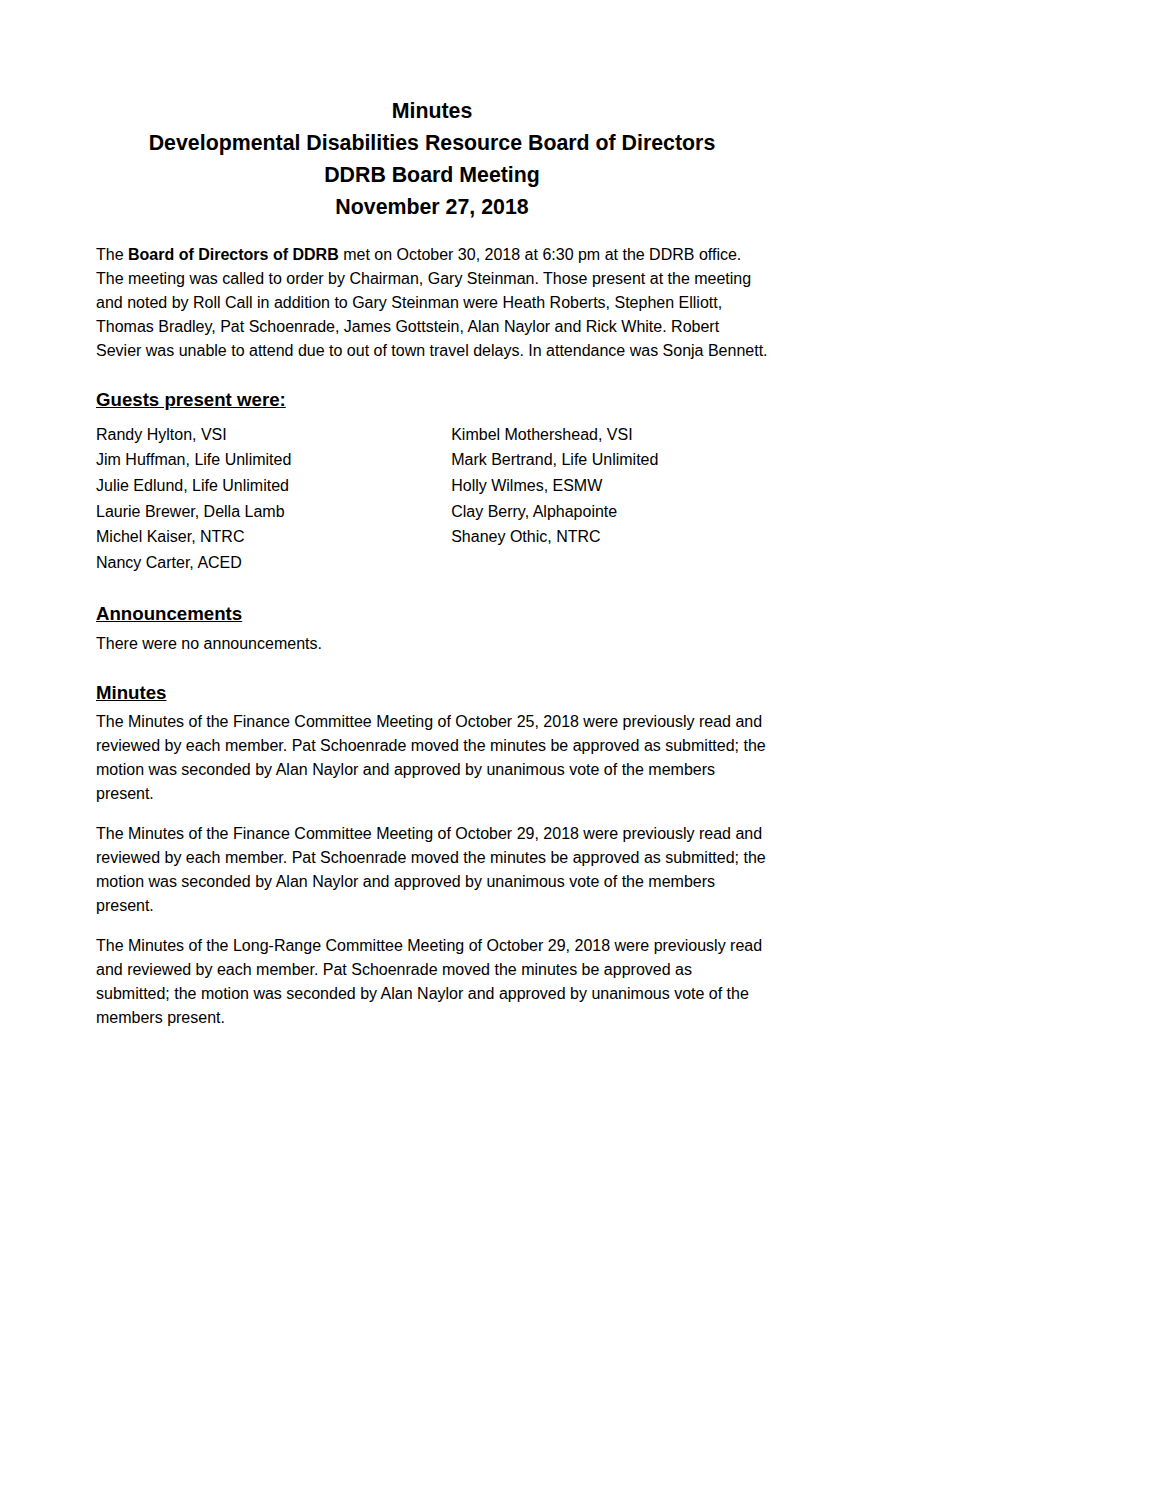Minutes
Developmental Disabilities Resource Board of Directors
DDRB Board Meeting
November 27, 2018
The Board of Directors of DDRB met on October 30, 2018 at 6:30 pm at the DDRB office. The meeting was called to order by Chairman, Gary Steinman. Those present at the meeting and noted by Roll Call in addition to Gary Steinman were Heath Roberts, Stephen Elliott, Thomas Bradley, Pat Schoenrade, James Gottstein, Alan Naylor and Rick White. Robert Sevier was unable to attend due to out of town travel delays. In attendance was Sonja Bennett.
Guests present were:
| Randy Hylton, VSI | Kimbel Mothershead, VSI |
| Jim Huffman, Life Unlimited | Mark Bertrand, Life Unlimited |
| Julie Edlund, Life Unlimited | Holly Wilmes, ESMW |
| Laurie Brewer, Della Lamb | Clay Berry, Alphapointe |
| Michel Kaiser, NTRC | Shaney Othic, NTRC |
| Nancy Carter, ACED | |
Announcements
There were no announcements.
Minutes
The Minutes of the Finance Committee Meeting of October 25, 2018 were previously read and reviewed by each member. Pat Schoenrade moved the minutes be approved as submitted; the motion was seconded by Alan Naylor and approved by unanimous vote of the members present.
The Minutes of the Finance Committee Meeting of October 29, 2018 were previously read and reviewed by each member. Pat Schoenrade moved the minutes be approved as submitted; the motion was seconded by Alan Naylor and approved by unanimous vote of the members present.
The Minutes of the Long-Range Committee Meeting of October 29, 2018 were previously read and reviewed by each member. Pat Schoenrade moved the minutes be approved as submitted; the motion was seconded by Alan Naylor and approved by unanimous vote of the members present.